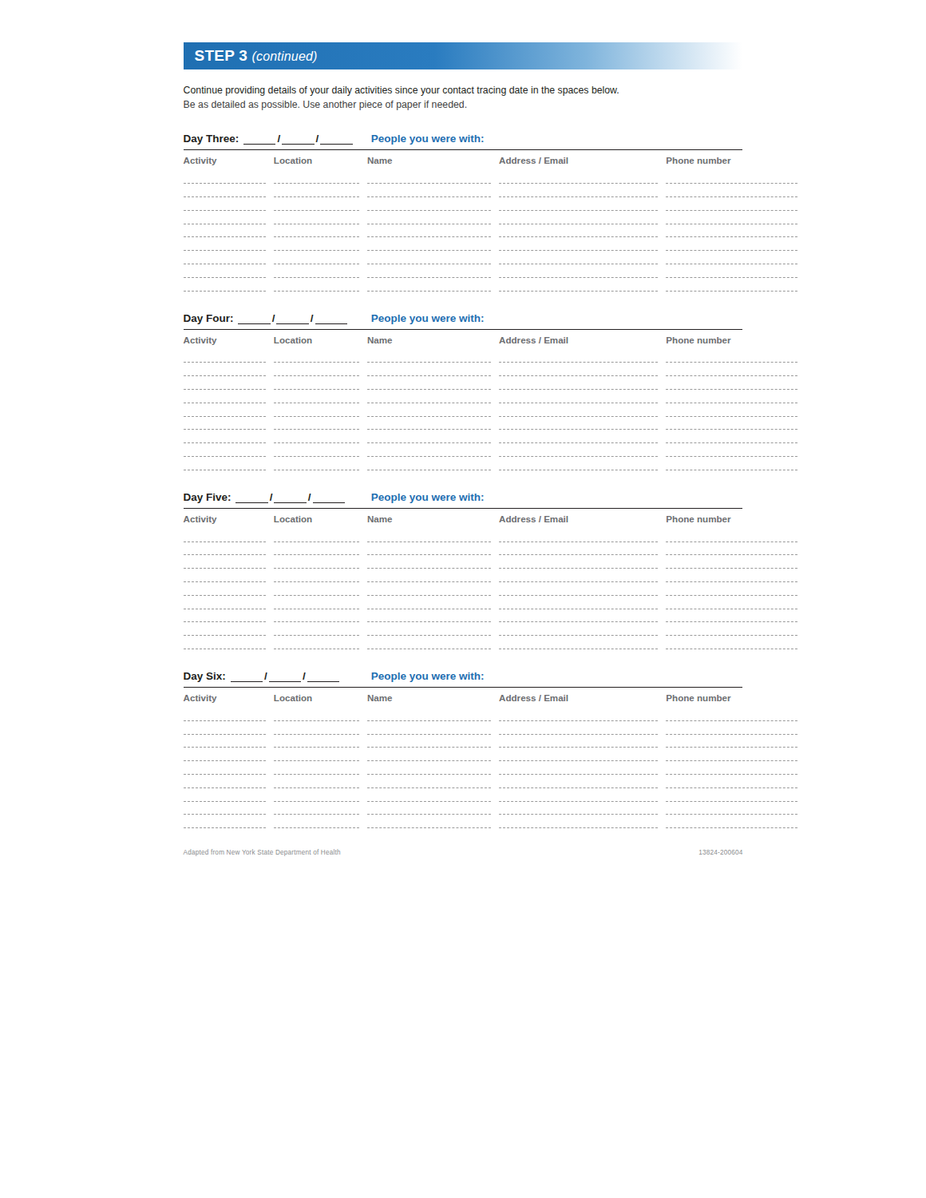STEP 3 (continued)
Continue providing details of your daily activities since your contact tracing date in the spaces below. Be as detailed as possible. Use another piece of paper if needed.
Day Three: / /
People you were with:
| Activity | Location | Name | Address / Email | Phone number |
| --- | --- | --- | --- | --- |
Day Four: / /
People you were with:
| Activity | Location | Name | Address / Email | Phone number |
| --- | --- | --- | --- | --- |
Day Five: / /
People you were with:
| Activity | Location | Name | Address / Email | Phone number |
| --- | --- | --- | --- | --- |
Day Six: / /
People you were with:
| Activity | Location | Name | Address / Email | Phone number |
| --- | --- | --- | --- | --- |
Adapted from New York State Department of Health
13824-200604